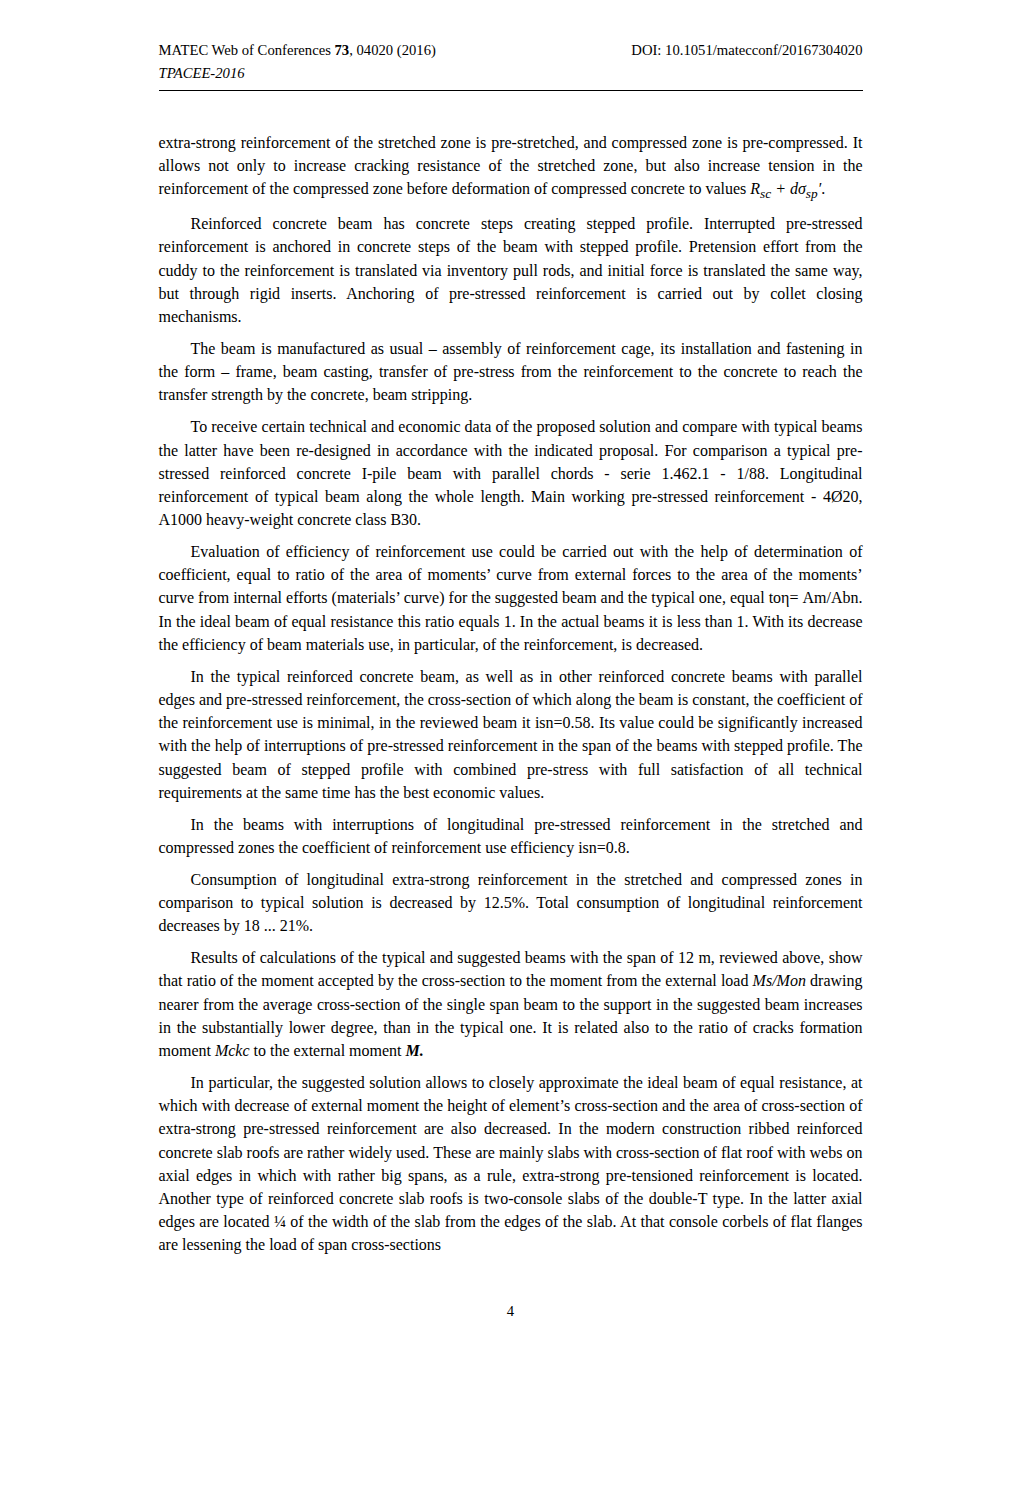MATEC Web of Conferences 73, 04020 (2016)
DOI: 10.1051/matecconf/20167304020
TPACEE-2016
extra-strong reinforcement of the stretched zone is pre-stretched, and compressed zone is pre-compressed. It allows not only to increase cracking resistance of the stretched zone, but also increase tension in the reinforcement of the compressed zone before deformation of compressed concrete to values Rsc + dσsp′.
Reinforced concrete beam has concrete steps creating stepped profile. Interrupted pre-stressed reinforcement is anchored in concrete steps of the beam with stepped profile. Pretension effort from the cuddy to the reinforcement is translated via inventory pull rods, and initial force is translated the same way, but through rigid inserts. Anchoring of pre-stressed reinforcement is carried out by collet closing mechanisms.
The beam is manufactured as usual – assembly of reinforcement cage, its installation and fastening in the form – frame, beam casting, transfer of pre-stress from the reinforcement to the concrete to reach the transfer strength by the concrete, beam stripping.
To receive certain technical and economic data of the proposed solution and compare with typical beams the latter have been re-designed in accordance with the indicated proposal. For comparison a typical pre-stressed reinforced concrete I-pile beam with parallel chords - serie 1.462.1 - 1/88. Longitudinal reinforcement of typical beam along the whole length. Main working pre-stressed reinforcement - 4Ø20, A1000 heavy-weight concrete class B30.
Evaluation of efficiency of reinforcement use could be carried out with the help of determination of coefficient, equal to ratio of the area of moments’ curve from external forces to the area of the moments’ curve from internal efforts (materials’ curve) for the suggested beam and the typical one, equal toη= Am/Abn. In the ideal beam of equal resistance this ratio equals 1. In the actual beams it is less than 1. With its decrease the efficiency of beam materials use, in particular, of the reinforcement, is decreased.
In the typical reinforced concrete beam, as well as in other reinforced concrete beams with parallel edges and pre-stressed reinforcement, the cross-section of which along the beam is constant, the coefficient of the reinforcement use is minimal, in the reviewed beam it isn=0.58. Its value could be significantly increased with the help of interruptions of pre-stressed reinforcement in the span of the beams with stepped profile. The suggested beam of stepped profile with combined pre-stress with full satisfaction of all technical requirements at the same time has the best economic values.
In the beams with interruptions of longitudinal pre-stressed reinforcement in the stretched and compressed zones the coefficient of reinforcement use efficiency isn=0.8.
Consumption of longitudinal extra-strong reinforcement in the stretched and compressed zones in comparison to typical solution is decreased by 12.5%. Total consumption of longitudinal reinforcement decreases by 18 ... 21%.
Results of calculations of the typical and suggested beams with the span of 12 m, reviewed above, show that ratio of the moment accepted by the cross-section to the moment from the external load Ms/Mon drawing nearer from the average cross-section of the single span beam to the support in the suggested beam increases in the substantially lower degree, than in the typical one. It is related also to the ratio of cracks formation moment Mckc to the external moment M.
In particular, the suggested solution allows to closely approximate the ideal beam of equal resistance, at which with decrease of external moment the height of element’s cross-section and the area of cross-section of extra-strong pre-stressed reinforcement are also decreased. In the modern construction ribbed reinforced concrete slab roofs are rather widely used. These are mainly slabs with cross-section of flat roof with webs on axial edges in which with rather big spans, as a rule, extra-strong pre-tensioned reinforcement is located. Another type of reinforced concrete slab roofs is two-console slabs of the double-T type. In the latter axial edges are located ¼ of the width of the slab from the edges of the slab. At that console corbels of flat flanges are lessening the load of span cross-sections
4